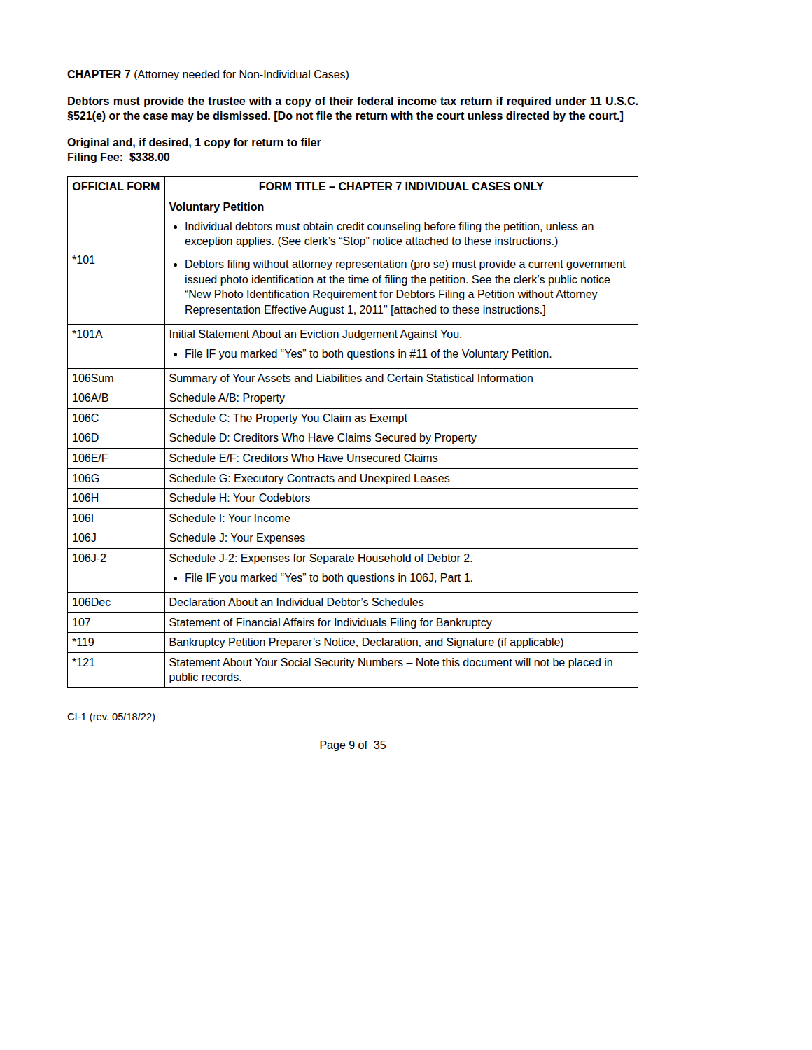CHAPTER 7 (Attorney needed for Non-Individual Cases)
Debtors must provide the trustee with a copy of their federal income tax return if required under 11 U.S.C. §521(e) or the case may be dismissed. [Do not file the return with the court unless directed by the court.]
Original and, if desired, 1 copy for return to filer
Filing Fee: $338.00
| OFFICIAL FORM | FORM TITLE – CHAPTER 7 INDIVIDUAL CASES ONLY |
| --- | --- |
| *101 | Voluntary Petition Individual debtors must obtain credit counseling before filing the petition, unless an exception applies. (See clerk’s “Stop” notice attached to these instructions.) Debtors filing without attorney representation (pro se) must provide a current government issued photo identification at the time of filing the petition. See the clerk’s public notice “New Photo Identification Requirement for Debtors Filing a Petition without Attorney Representation Effective August 1, 2011" [attached to these instructions.] |
| *101A | Initial Statement About an Eviction Judgement Against You. File IF you marked “Yes” to both questions in #11 of the Voluntary Petition. |
| 106Sum | Summary of Your Assets and Liabilities and Certain Statistical Information |
| 106A/B | Schedule A/B: Property |
| 106C | Schedule C: The Property You Claim as Exempt |
| 106D | Schedule D: Creditors Who Have Claims Secured by Property |
| 106E/F | Schedule E/F: Creditors Who Have Unsecured Claims |
| 106G | Schedule G: Executory Contracts and Unexpired Leases |
| 106H | Schedule H: Your Codebtors |
| 106I | Schedule I: Your Income |
| 106J | Schedule J: Your Expenses |
| 106J-2 | Schedule J-2: Expenses for Separate Household of Debtor 2. File IF you marked “Yes” to both questions in 106J, Part 1. |
| 106Dec | Declaration About an Individual Debtor’s Schedules |
| 107 | Statement of Financial Affairs for Individuals Filing for Bankruptcy |
| *119 | Bankruptcy Petition Preparer’s Notice, Declaration, and Signature (if applicable) |
| *121 | Statement About Your Social Security Numbers – Note this document will not be placed in public records. |
CI-1 (rev. 05/18/22)
Page 9 of 35